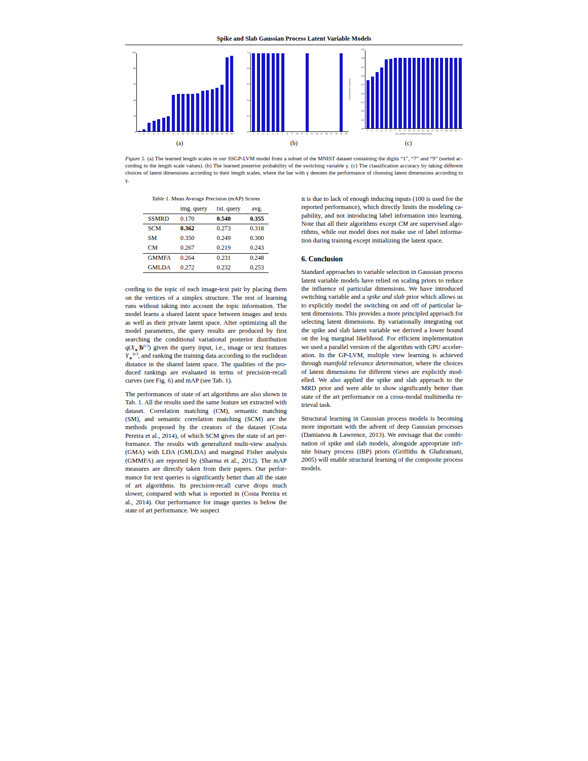Spike and Slab Gaussian Process Latent Variable Models
100806040200
1234567891011121314151617181920
(a)
1.00.80.60.40.20.0
1234567891011121314151617181920
(b)
classification accuracy
0.90.80.70.60.50.40.30.20.10.0
1234567891011121314151617181920 γ
the number of used latent dimensions
(c)
Figure 5. (a) The learned length scales in our SSGP-LVM model from a subset of the MNIST dataset containing the digits “1”, “7” and “9” (sorted according to the length scale values). (b) The learned posterior probability of the switching variable γ. (c) The classification accuracy by taking different choices of latent dimensions according to their length scales, where the bar with γ denotes the performance of choosing latent dimensions according to γ.
Table 1. Mean Average Precision (mAP) Scores
| | img. query | txt. query | avg. |
| --- | --- | --- | --- |
| SSMRD | 0.170 | 0.540 | 0.355 |
| SCM | 0.362 | 0.273 | 0.318 |
| SM | 0.350 | 0.249 | 0.300 |
| CM | 0.267 | 0.219 | 0.243 |
| GMMFA | 0.264 | 0.231 | 0.248 |
| GMLDA | 0.272 | 0.232 | 0.253 |
cording to the topic of each image-text pair by placing them on the vertices of a simplex structure. The rest of learning runs without taking into account the topic information. The model learns a shared latent space between images and texts as well as their private latent space. After optimizing all the model parameters, the query results are produced by first searching the conditional variational posterior distribution q(X∗|b(c)) given the query input, i.e., image or text features Y∗(c), and ranking the training data according to the euclidean distance in the shared latent space. The qualities of the produced rankings are evaluated in terms of precision-recall curves (see Fig. 6) and mAP (see Tab. 1).
The performances of state of art algorithms are also shown in Tab. 1. All the results used the same feature set extracted with dataset. Correlation matching (CM), semantic matching (SM), and semantic correlation matching (SCM) are the methods proposed by the creators of the dataset (Costa Pereira et al., 2014), of which SCM gives the state of art performance. The results with generalized multi-view analysis (GMA) with LDA (GMLDA) and marginal Fisher analysis (GMMFA) are reported by (Sharma et al., 2012). The mAP measures are directly taken from their papers. Our performance for text queries is significantly better than all the state of art algorithms. Its precision-recall curve drops much slower, compared with what is reported in (Costa Pereira et al., 2014). Our performance for image queries is below the state of art performance. We suspect
it is due to lack of enough inducing inputs (100 is used for the reported performance), which directly limits the modeling capability, and not introducing label information into learning. Note that all their algorithms except CM are supervised algorithms, while our model does not make use of label information during training except initializing the latent space.
6. Conclusion
Standard approaches to variable selection in Gaussian process latent variable models have relied on scaling priors to reduce the influence of particular dimensions. We have introduced switching variable and a spike and slab prior which allows us to explicitly model the switching on and off of particular latent dimensions. This provides a more principled approach for selecting latent dimensions. By variationally integrating out the spike and slab latent variable we derived a lower bound on the log marginal likelihood. For efficient implementation we used a parallel version of the algorithm with GPU acceleration. In the GP-LVM, multiple view learning is achieved through manifold relevance determination, where the choices of latent dimensions for different views are explicitly modelled. We also applied the spike and slab approach to the MRD prior and were able to show significantly better than state of the art performance on a cross-modal multimedia retrieval task.
Structural learning in Gaussian process models is becoming more important with the advent of deep Gaussian processes (Damianou & Lawrence, 2013). We envisage that the combination of spike and slab models, alongside appropriate infinite binary process (IBP) priors (Griffiths & Ghahramani, 2005) will enable structural learning of the composite process models.